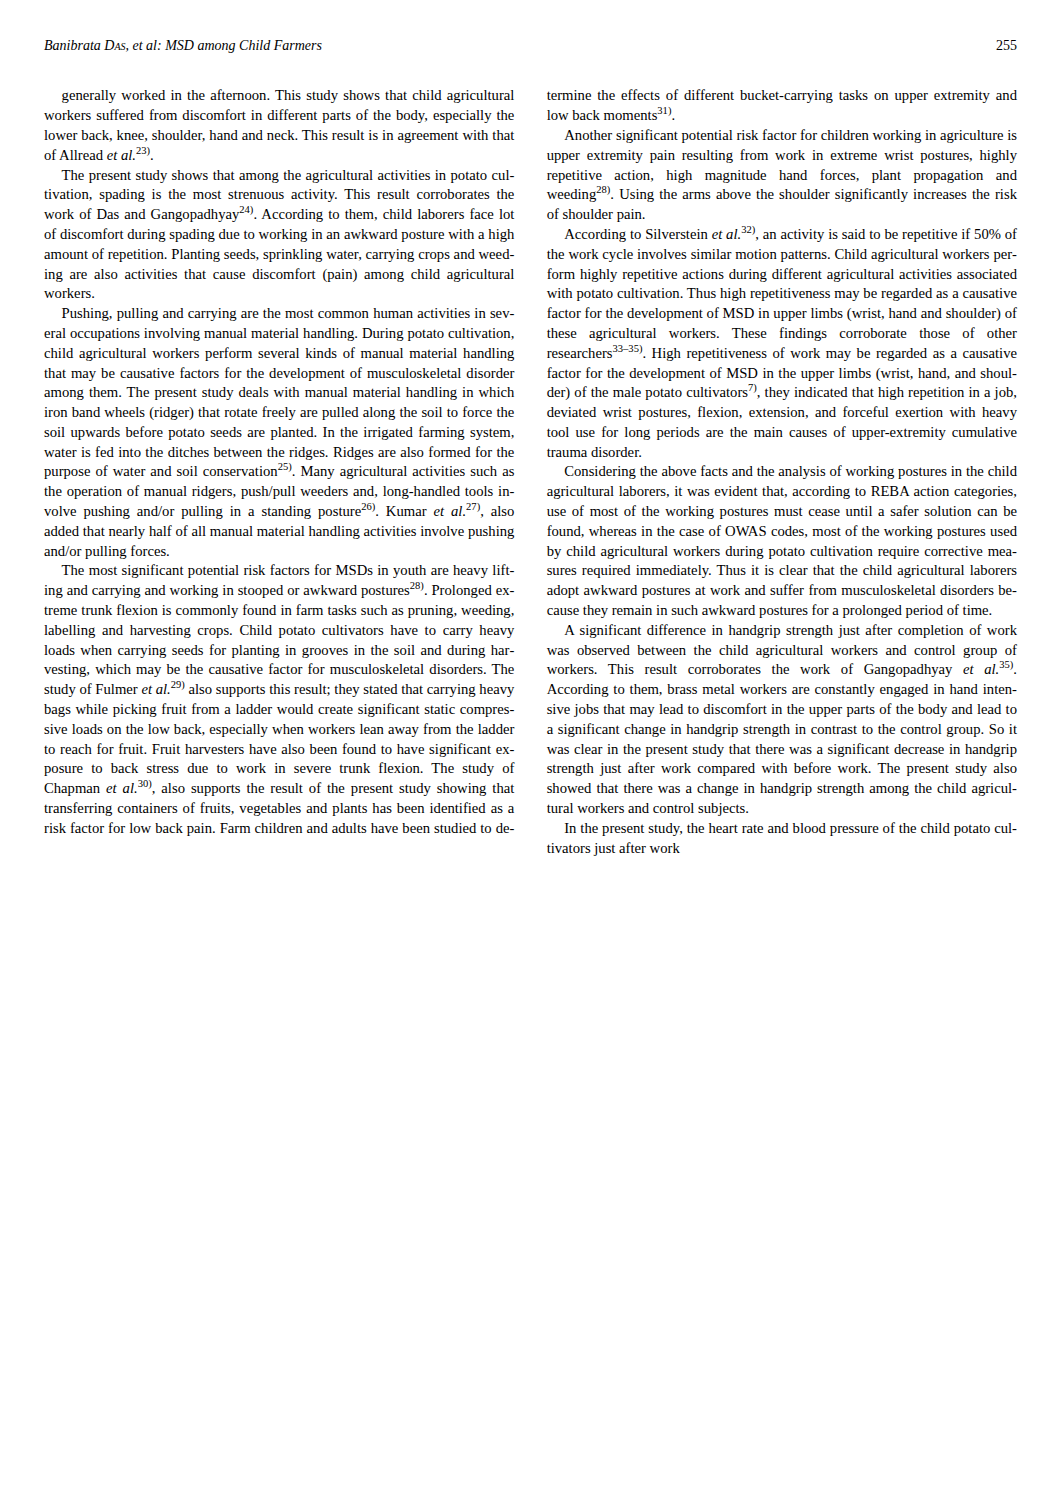Banibrata Das, et al: MSD among Child Farmers 255
generally worked in the afternoon. This study shows that child agricultural workers suffered from discomfort in different parts of the body, especially the lower back, knee, shoulder, hand and neck. This result is in agreement with that of Allread et al.23).
The present study shows that among the agricultural activities in potato cultivation, spading is the most strenuous activity. This result corroborates the work of Das and Gangopadhyay24). According to them, child laborers face lot of discomfort during spading due to working in an awkward posture with a high amount of repetition. Planting seeds, sprinkling water, carrying crops and weeding are also activities that cause discomfort (pain) among child agricultural workers.
Pushing, pulling and carrying are the most common human activities in several occupations involving manual material handling. During potato cultivation, child agricultural workers perform several kinds of manual material handling that may be causative factors for the development of musculoskeletal disorder among them. The present study deals with manual material handling in which iron band wheels (ridger) that rotate freely are pulled along the soil to force the soil upwards before potato seeds are planted. In the irrigated farming system, water is fed into the ditches between the ridges. Ridges are also formed for the purpose of water and soil conservation25). Many agricultural activities such as the operation of manual ridgers, push/pull weeders and, long-handled tools involve pushing and/or pulling in a standing posture26). Kumar et al.27), also added that nearly half of all manual material handling activities involve pushing and/or pulling forces.
The most significant potential risk factors for MSDs in youth are heavy lifting and carrying and working in stooped or awkward postures28). Prolonged extreme trunk flexion is commonly found in farm tasks such as pruning, weeding, labelling and harvesting crops. Child potato cultivators have to carry heavy loads when carrying seeds for planting in grooves in the soil and during harvesting, which may be the causative factor for musculoskeletal disorders. The study of Fulmer et al.29) also supports this result; they stated that carrying heavy bags while picking fruit from a ladder would create significant static compressive loads on the low back, especially when workers lean away from the ladder to reach for fruit. Fruit harvesters have also been found to have significant exposure to back stress due to work in severe trunk flexion. The study of Chapman et al.30), also supports the result of the present study showing that transferring containers of fruits, vegetables and plants has been identified as a risk factor for low back pain. Farm children and adults have been studied to determine the effects of different bucket-carrying tasks on upper extremity and low back moments31).
Another significant potential risk factor for children working in agriculture is upper extremity pain resulting from work in extreme wrist postures, highly repetitive action, high magnitude hand forces, plant propagation and weeding28). Using the arms above the shoulder significantly increases the risk of shoulder pain.
According to Silverstein et al.32), an activity is said to be repetitive if 50% of the work cycle involves similar motion patterns. Child agricultural workers perform highly repetitive actions during different agricultural activities associated with potato cultivation. Thus high repetitiveness may be regarded as a causative factor for the development of MSD in upper limbs (wrist, hand and shoulder) of these agricultural workers. These findings corroborate those of other researchers33–35). High repetitiveness of work may be regarded as a causative factor for the development of MSD in the upper limbs (wrist, hand, and shoulder) of the male potato cultivators7), they indicated that high repetition in a job, deviated wrist postures, flexion, extension, and forceful exertion with heavy tool use for long periods are the main causes of upper-extremity cumulative trauma disorder.
Considering the above facts and the analysis of working postures in the child agricultural laborers, it was evident that, according to REBA action categories, use of most of the working postures must cease until a safer solution can be found, whereas in the case of OWAS codes, most of the working postures used by child agricultural workers during potato cultivation require corrective measures required immediately. Thus it is clear that the child agricultural laborers adopt awkward postures at work and suffer from musculoskeletal disorders because they remain in such awkward postures for a prolonged period of time.
A significant difference in handgrip strength just after completion of work was observed between the child agricultural workers and control group of workers. This result corroborates the work of Gangopadhyay et al.35). According to them, brass metal workers are constantly engaged in hand intensive jobs that may lead to discomfort in the upper parts of the body and lead to a significant change in handgrip strength in contrast to the control group. So it was clear in the present study that there was a significant decrease in handgrip strength just after work compared with before work. The present study also showed that there was a change in handgrip strength among the child agricultural workers and control subjects.
In the present study, the heart rate and blood pressure of the child potato cultivators just after work